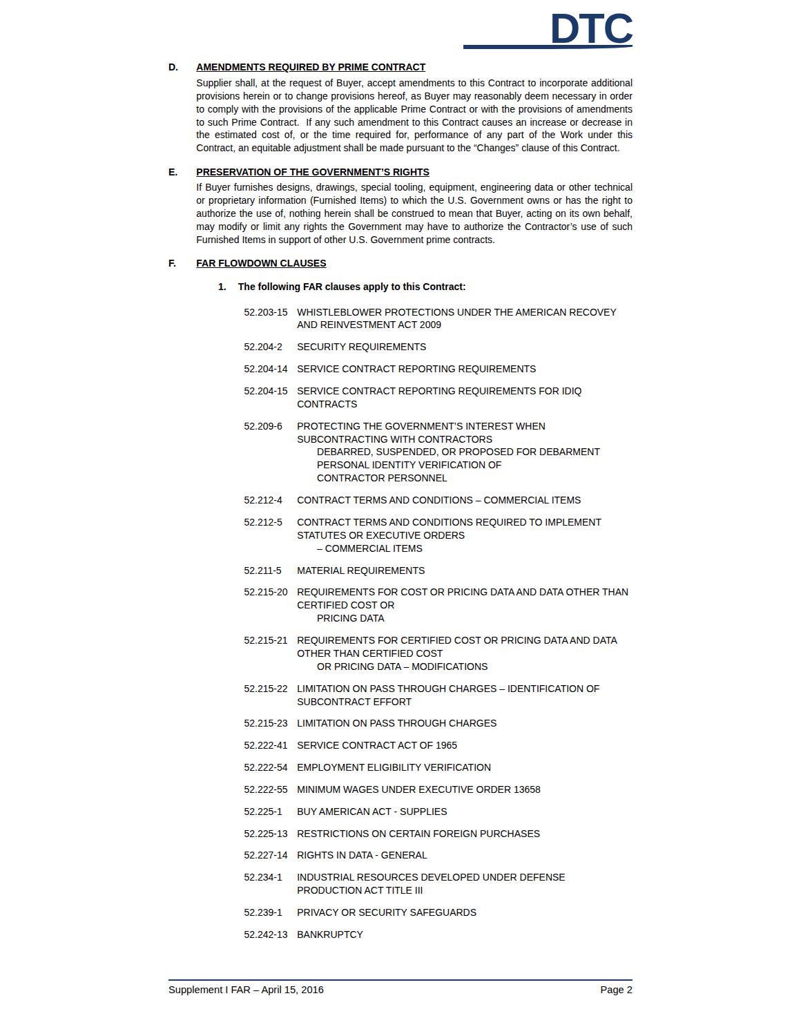DTC
D.
AMENDMENTS REQUIRED BY PRIME CONTRACT
Supplier shall, at the request of Buyer, accept amendments to this Contract to incorporate additional provisions herein or to change provisions hereof, as Buyer may reasonably deem necessary in order to comply with the provisions of the applicable Prime Contract or with the provisions of amendments to such Prime Contract. If any such amendment to this Contract causes an increase or decrease in the estimated cost of, or the time required for, performance of any part of the Work under this Contract, an equitable adjustment shall be made pursuant to the “Changes” clause of this Contract.
E.
PRESERVATION OF THE GOVERNMENT’S RIGHTS
If Buyer furnishes designs, drawings, special tooling, equipment, engineering data or other technical or proprietary information (Furnished Items) to which the U.S. Government owns or has the right to authorize the use of, nothing herein shall be construed to mean that Buyer, acting on its own behalf, may modify or limit any rights the Government may have to authorize the Contractor’s use of such Furnished Items in support of other U.S. Government prime contracts.
F.
FAR FLOWDOWN CLAUSES
1.
The following FAR clauses apply to this Contract:
52.203-15
WHISTLEBLOWER PROTECTIONS UNDER THE AMERICAN RECOVEY AND REINVESTMENT ACT 2009
52.204-2
SECURITY REQUIREMENTS
52.204-14
SERVICE CONTRACT REPORTING REQUIREMENTS
52.204-15
SERVICE CONTRACT REPORTING REQUIREMENTS FOR IDIQ CONTRACTS
52.209-6
PROTECTING THE GOVERNMENT’S INTEREST WHEN SUBCONTRACTING WITH CONTRACTORSDEBARRED, SUSPENDED, OR PROPOSED FOR DEBARMENT PERSONAL IDENTITY VERIFICATION OF CONTRACTOR PERSONNEL
52.212-4
CONTRACT TERMS AND CONDITIONS – COMMERCIAL ITEMS
52.212-5
CONTRACT TERMS AND CONDITIONS REQUIRED TO IMPLEMENT STATUTES OR EXECUTIVE ORDERS– COMMERCIAL ITEMS
52.211-5
MATERIAL REQUIREMENTS
52.215-20
REQUIREMENTS FOR COST OR PRICING DATA AND DATA OTHER THAN CERTIFIED COST ORPRICING DATA
52.215-21
REQUIREMENTS FOR CERTIFIED COST OR PRICING DATA AND DATA OTHER THAN CERTIFIED COSTOR PRICING DATA – MODIFICATIONS
52.215-22
LIMITATION ON PASS THROUGH CHARGES – IDENTIFICATION OF SUBCONTRACT EFFORT
52.215-23
LIMITATION ON PASS THROUGH CHARGES
52.222-41
SERVICE CONTRACT ACT OF 1965
52.222-54
EMPLOYMENT ELIGIBILITY VERIFICATION
52.222-55
MINIMUM WAGES UNDER EXECUTIVE ORDER 13658
52.225-1
BUY AMERICAN ACT - SUPPLIES
52.225-13
RESTRICTIONS ON CERTAIN FOREIGN PURCHASES
52.227-14
RIGHTS IN DATA - GENERAL
52.234-1
INDUSTRIAL RESOURCES DEVELOPED UNDER DEFENSE PRODUCTION ACT TITLE III
52.239-1
PRIVACY OR SECURITY SAFEGUARDS
52.242-13
BANKRUPTCY
Supplement I FAR – April 15, 2016 Page 2